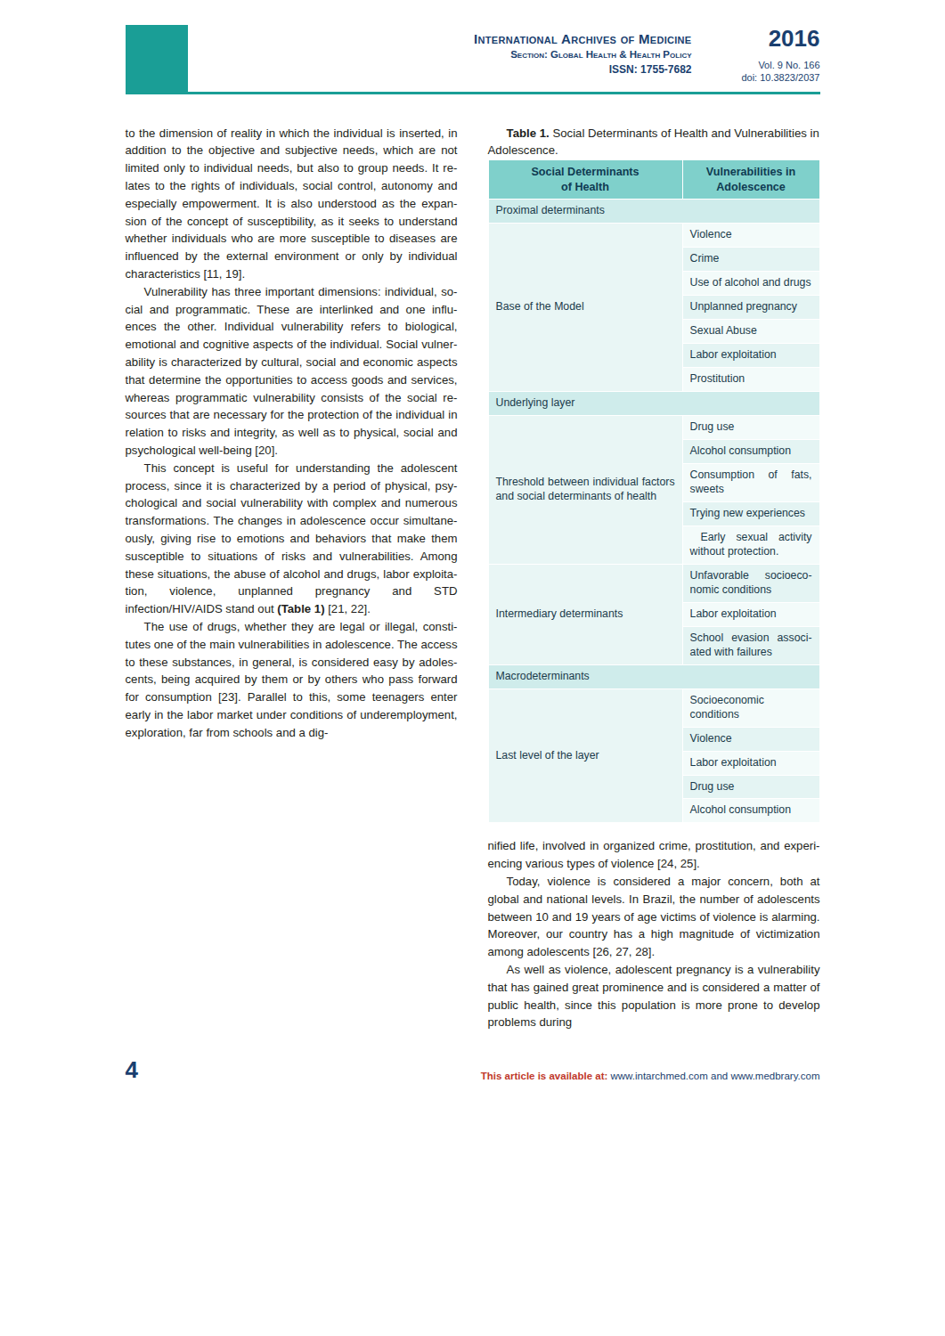International Archives of Medicine
Section: Global Health & Health Policy
ISSN: 1755-7682
2016
Vol. 9 No. 166
doi: 10.3823/2037
to the dimension of reality in which the individual is inserted, in addition to the objective and subjective needs, which are not limited only to individual needs, but also to group needs. It relates to the rights of individuals, social control, autonomy and especially empowerment. It is also understood as the expansion of the concept of susceptibility, as it seeks to understand whether individuals who are more susceptible to diseases are influenced by the external environment or only by individual characteristics [11, 19].
Vulnerability has three important dimensions: individual, social and programmatic. These are interlinked and one influences the other. Individual vulnerability refers to biological, emotional and cognitive aspects of the individual. Social vulnerability is characterized by cultural, social and economic aspects that determine the opportunities to access goods and services, whereas programmatic vulnerability consists of the social resources that are necessary for the protection of the individual in relation to risks and integrity, as well as to physical, social and psychological well-being [20].
This concept is useful for understanding the adolescent process, since it is characterized by a period of physical, psychological and social vulnerability with complex and numerous transformations. The changes in adolescence occur simultaneously, giving rise to emotions and behaviors that make them susceptible to situations of risks and vulnerabilities. Among these situations, the abuse of alcohol and drugs, labor exploitation, violence, unplanned pregnancy and STD infection/HIV/AIDS stand out (Table 1) [21, 22].
The use of drugs, whether they are legal or illegal, constitutes one of the main vulnerabilities in adolescence. The access to these substances, in general, is considered easy by adolescents, being acquired by them or by others who pass forward for consumption [23]. Parallel to this, some teenagers enter early in the labor market under conditions of underemployment, exploration, far from schools and a dig-
Table 1. Social Determinants of Health and Vulnerabilities in Adolescence.
| Social Determinants of Health | Vulnerabilities in Adolescence |
| --- | --- |
| Proximal determinants |
| Base of the Model | Violence |
| Crime |
| Use of alcohol and drugs |
| Unplanned pregnancy |
| Sexual Abuse |
| Labor exploitation |
| Prostitution |
| Underlying layer |
| Threshold between individual factors and social determinants of health | Drug use |
| Alcohol consumption |
| Consumption of fats, sweets |
| Trying new experiences |
| Early sexual activity without protection. |
| Intermediary determinants | Unfavorable socioeconomic conditions |
| Labor exploitation |
| School evasion associated with failures |
| Macrodeterminants |
| Last level of the layer | Socioeconomic conditions |
| Violence |
| Labor exploitation |
| Drug use |
| Alcohol consumption |
nified life, involved in organized crime, prostitution, and experiencing various types of violence [24, 25].
Today, violence is considered a major concern, both at global and national levels. In Brazil, the number of adolescents between 10 and 19 years of age victims of violence is alarming. Moreover, our country has a high magnitude of victimization among adolescents [26, 27, 28].
As well as violence, adolescent pregnancy is a vulnerability that has gained great prominence and is considered a matter of public health, since this population is more prone to develop problems during
4
This article is available at: www.intarchmed.com and www.medbrary.com